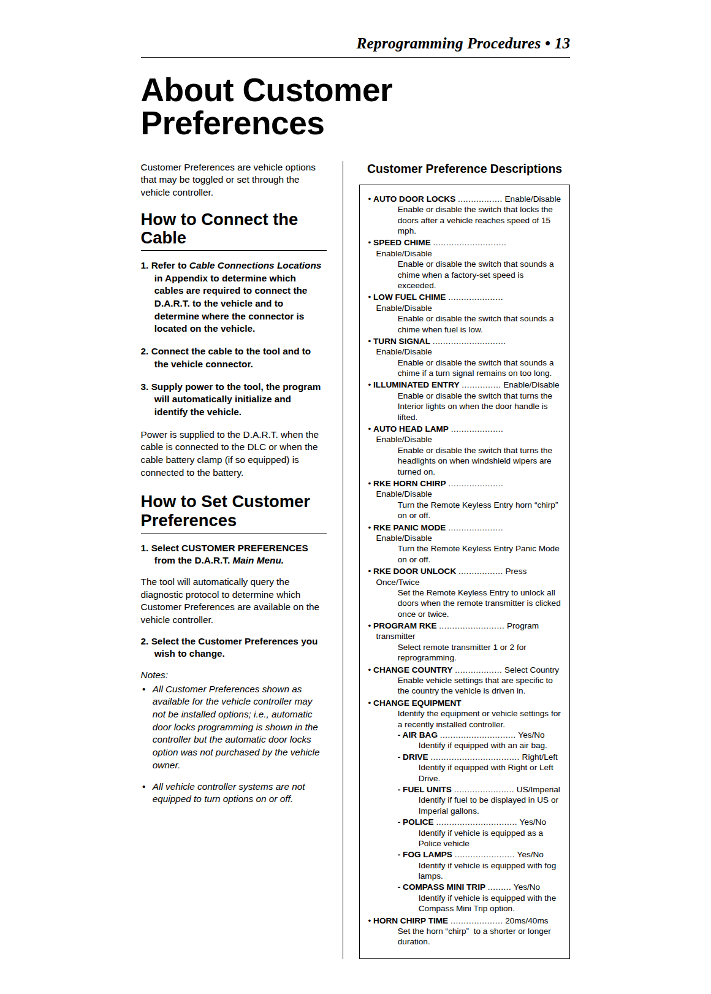Reprogramming Procedures • 13
About Customer Preferences
Customer Preferences are vehicle options that may be toggled or set through the vehicle controller.
How to Connect the Cable
1. Refer to Cable Connections Locations in Appendix to determine which cables are required to connect the D.A.R.T. to the vehicle and to determine where the connector is located on the vehicle.
2. Connect the cable to the tool and to the vehicle connector.
3. Supply power to the tool, the program will automatically initialize and identify the vehicle.
Power is supplied to the D.A.R.T. when the cable is connected to the DLC or when the cable battery clamp (if so equipped) is connected to the battery.
How to Set Customer Preferences
1. Select CUSTOMER PREFERENCES from the D.A.R.T. Main Menu.
The tool will automatically query the diagnostic protocol to determine which Customer Preferences are available on the vehicle controller.
2. Select the Customer Preferences you wish to change.
Notes:
All Customer Preferences shown as available for the vehicle controller may not be installed options; i.e., automatic door locks programming is shown in the controller but the automatic door locks option was not purchased by the vehicle owner.
All vehicle controller systems are not equipped to turn options on or off.
Customer Preference Descriptions
• AUTO DOOR LOCKS ................. Enable/Disable Enable or disable the switch that locks the doors after a vehicle reaches speed of 15 mph.
• SPEED CHIME ............................ Enable/Disable Enable or disable the switch that sounds a chime when a factory-set speed is exceeded.
• LOW FUEL CHIME ..................... Enable/Disable Enable or disable the switch that sounds a chime when fuel is low.
• TURN SIGNAL ............................ Enable/Disable Enable or disable the switch that sounds a chime if a turn signal remains on too long.
• ILLUMINATED ENTRY ............... Enable/Disable Enable or disable the switch that turns the Interior lights on when the door handle is lifted.
• AUTO HEAD LAMP .................... Enable/Disable Enable or disable the switch that turns the headlights on when windshield wipers are turned on.
• RKE HORN CHIRP ..................... Enable/Disable Turn the Remote Keyless Entry horn “chirp” on or off.
• RKE PANIC MODE ..................... Enable/Disable Turn the Remote Keyless Entry Panic Mode on or off.
• RKE DOOR UNLOCK ................. Press Once/Twice Set the Remote Keyless Entry to unlock all doors when the remote transmitter is clicked once or twice.
• PROGRAM RKE ......................... Program transmitter Select remote transmitter 1 or 2 for reprogramming.
• CHANGE COUNTRY .................. Select Country Enable vehicle settings that are specific to the country the vehicle is driven in.
• CHANGE EQUIPMENT Identify the equipment or vehicle settings for a recently installed controller.
- AIR BAG ............................. Yes/No Identify if equipped with an air bag.
- DRIVE .................................. Right/Left Identify if equipped with Right or Left Drive.
- FUEL UNITS ....................... US/Imperial Identify if fuel to be displayed in US or Imperial gallons.
- POLICE ............................... Yes/No Identify if vehicle is equipped as a Police vehicle
- FOG LAMPS ....................... Yes/No Identify if vehicle is equipped with fog lamps.
- COMPASS MINI TRIP ......... Yes/No Identify if vehicle is equipped with the Compass Mini Trip option.
• HORN CHIRP TIME .................... 20ms/40ms Set the horn “chirp” to a shorter or longer duration.